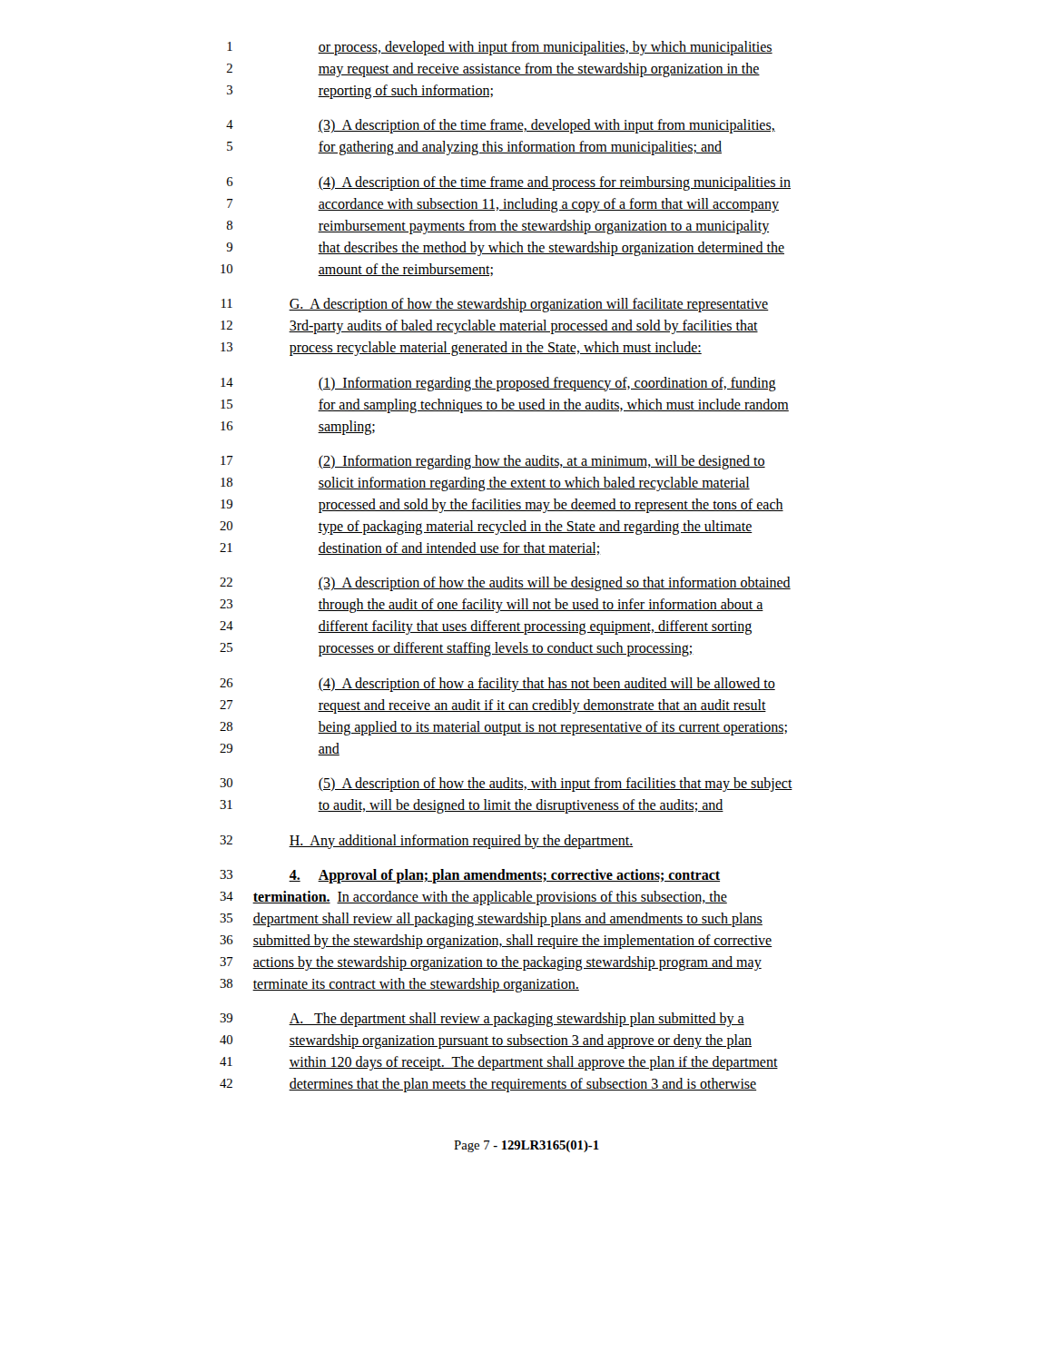1
or process, developed with input from municipalities, by which municipalities
2
may request and receive assistance from the stewardship organization in the
3
reporting of such information;
4
(3) A description of the time frame, developed with input from municipalities,
5
for gathering and analyzing this information from municipalities; and
6
(4) A description of the time frame and process for reimbursing municipalities in
7
accordance with subsection 11, including a copy of a form that will accompany
8
reimbursement payments from the stewardship organization to a municipality
9
that describes the method by which the stewardship organization determined the
10
amount of the reimbursement;
11
G. A description of how the stewardship organization will facilitate representative
12
3rd-party audits of baled recyclable material processed and sold by facilities that
13
process recyclable material generated in the State, which must include:
14
(1) Information regarding the proposed frequency of, coordination of, funding
15
for and sampling techniques to be used in the audits, which must include random
16
sampling;
17
(2) Information regarding how the audits, at a minimum, will be designed to
18
solicit information regarding the extent to which baled recyclable material
19
processed and sold by the facilities may be deemed to represent the tons of each
20
type of packaging material recycled in the State and regarding the ultimate
21
destination of and intended use for that material;
22
(3) A description of how the audits will be designed so that information obtained
23
through the audit of one facility will not be used to infer information about a
24
different facility that uses different processing equipment, different sorting
25
processes or different staffing levels to conduct such processing;
26
(4) A description of how a facility that has not been audited will be allowed to
27
request and receive an audit if it can credibly demonstrate that an audit result
28
being applied to its material output is not representative of its current operations;
29
and
30
(5) A description of how the audits, with input from facilities that may be subject
31
to audit, will be designed to limit the disruptiveness of the audits; and
32
H. Any additional information required by the department.
33
4. Approval of plan; plan amendments; corrective actions; contract
34
termination. In accordance with the applicable provisions of this subsection, the
35
department shall review all packaging stewardship plans and amendments to such plans
36
submitted by the stewardship organization, shall require the implementation of corrective
37
actions by the stewardship organization to the packaging stewardship program and may
38
terminate its contract with the stewardship organization.
39
A. The department shall review a packaging stewardship plan submitted by a
40
stewardship organization pursuant to subsection 3 and approve or deny the plan
41
within 120 days of receipt. The department shall approve the plan if the department
42
determines that the plan meets the requirements of subsection 3 and is otherwise
Page 7 - 129LR3165(01)-1